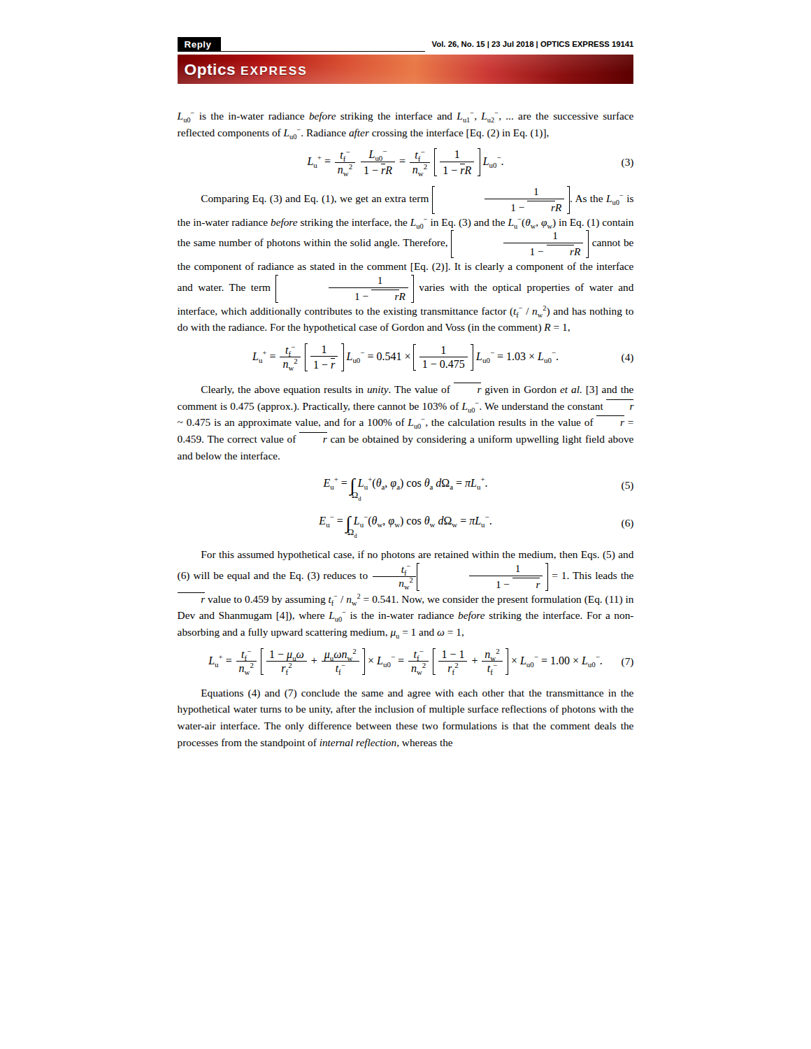Reply
Vol. 26, No. 15 | 23 Jul 2018 | OPTICS EXPRESS 19141
Optics EXPRESS
Lu0− is the in-water radiance before striking the interface and Lu1−, Lu2−, ... are the successive surface reflected components of Lu0−. Radiance after crossing the interface [Eq. (2) in Eq. (1)],
Lu+ = tf−nw2 Lu0−1 − rR = tf−nw2 11 − rR Lu0−.
(3)
Comparing Eq. (3) and Eq. (1), we get an extra term 11 − rR. As the Lu0− is the in-water radiance before striking the interface, the Lu0− in Eq. (3) and the Lu−(θw, φw) in Eq. (1) contain the same number of photons within the solid angle. Therefore, 11 − rR cannot be the component of radiance as stated in the comment [Eq. (2)]. It is clearly a component of the interface and water. The term 11 − rR varies with the optical properties of water and interface, which additionally contributes to the existing transmittance factor (tf− / nw2) and has nothing to do with the radiance. For the hypothetical case of Gordon and Voss (in the comment) R = 1,
Lu+ = tf−nw2 11 − r Lu0− = 0.541 × 11 − 0.475 Lu0− = 1.03 × Lu0−.
(4)
Clearly, the above equation results in unity. The value of r given in Gordon et al. [3] and the comment is 0.475 (approx.). Practically, there cannot be 103% of Lu0−. We understand the constant r ~ 0.475 is an approximate value, and for a 100% of Lu0−, the calculation results in the value of r = 0.459. The correct value of r can be obtained by considering a uniform upwelling light field above and below the interface.
Eu+ = ∫Ωd Lu+(θa, φa) cos θa d Ωa = πLu+.
(5)
Eu− = ∫Ωd Lu−(θw, φw) cos θw d Ωw = πLu−.
(6)
For this assumed hypothetical case, if no photons are retained within the medium, then Eqs. (5) and (6) will be equal and the Eq. (3) reduces to tf−nw211 − r = 1. This leads the r value to 0.459 by assuming tf− / nw2 = 0.541. Now, we consider the present formulation (Eq. (11) in Dev and Shanmugam [4]), where Lu0− is the in-water radiance before striking the interface. For a non-absorbing and a fully upward scattering medium, μu = 1 and ω = 1,
Lu+ = tf−nw2 1 − μuω rf2 + μuωnw2 tf− × Lu0− = tf−nw2 1 − 1 rf2 + nw2 tf− × Lu0− = 1.00 × Lu0−.
(7)
Equations (4) and (7) conclude the same and agree with each other that the transmittance in the hypothetical water turns to be unity, after the inclusion of multiple surface reflections of photons with the water-air interface. The only difference between these two formulations is that the comment deals the processes from the standpoint of internal reflection, whereas the